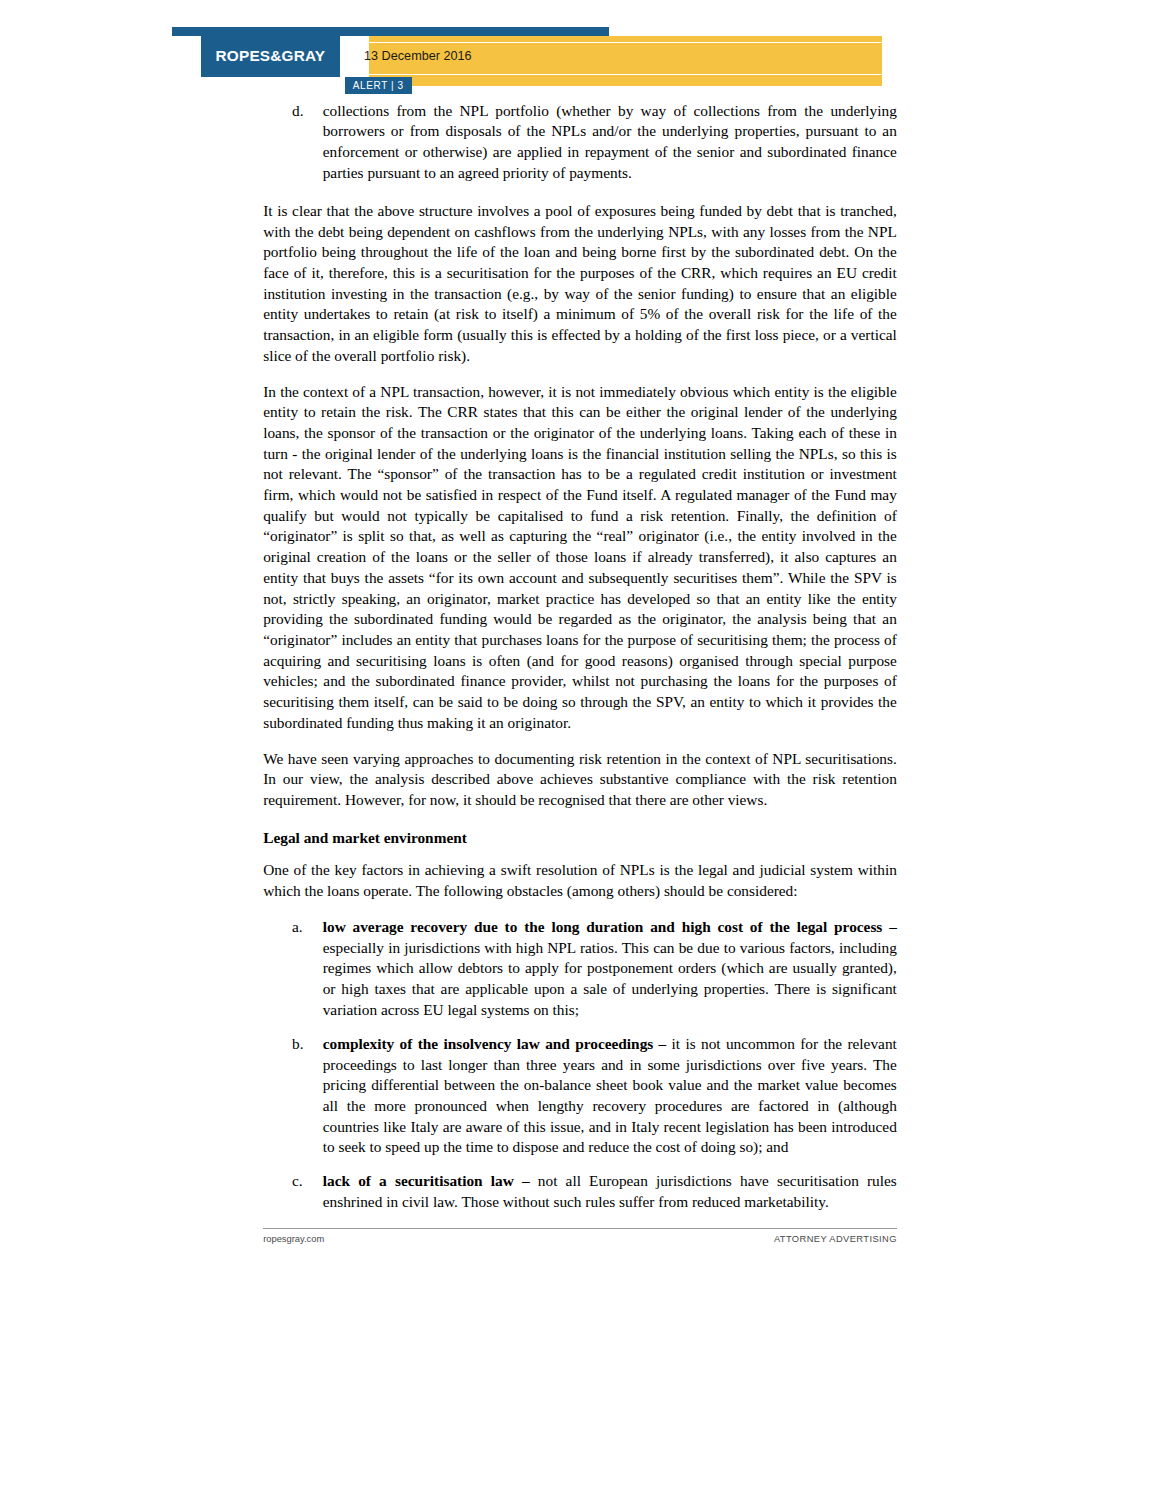ROPES&GRAY
13 December 2016
ALERT | 3
d. collections from the NPL portfolio (whether by way of collections from the underlying borrowers or from disposals of the NPLs and/or the underlying properties, pursuant to an enforcement or otherwise) are applied in repayment of the senior and subordinated finance parties pursuant to an agreed priority of payments.
It is clear that the above structure involves a pool of exposures being funded by debt that is tranched, with the debt being dependent on cashflows from the underlying NPLs, with any losses from the NPL portfolio being throughout the life of the loan and being borne first by the subordinated debt. On the face of it, therefore, this is a securitisation for the purposes of the CRR, which requires an EU credit institution investing in the transaction (e.g., by way of the senior funding) to ensure that an eligible entity undertakes to retain (at risk to itself) a minimum of 5% of the overall risk for the life of the transaction, in an eligible form (usually this is effected by a holding of the first loss piece, or a vertical slice of the overall portfolio risk).
In the context of a NPL transaction, however, it is not immediately obvious which entity is the eligible entity to retain the risk. The CRR states that this can be either the original lender of the underlying loans, the sponsor of the transaction or the originator of the underlying loans. Taking each of these in turn - the original lender of the underlying loans is the financial institution selling the NPLs, so this is not relevant. The “sponsor” of the transaction has to be a regulated credit institution or investment firm, which would not be satisfied in respect of the Fund itself. A regulated manager of the Fund may qualify but would not typically be capitalised to fund a risk retention. Finally, the definition of “originator” is split so that, as well as capturing the “real” originator (i.e., the entity involved in the original creation of the loans or the seller of those loans if already transferred), it also captures an entity that buys the assets “for its own account and subsequently securitises them”. While the SPV is not, strictly speaking, an originator, market practice has developed so that an entity like the entity providing the subordinated funding would be regarded as the originator, the analysis being that an “originator” includes an entity that purchases loans for the purpose of securitising them; the process of acquiring and securitising loans is often (and for good reasons) organised through special purpose vehicles; and the subordinated finance provider, whilst not purchasing the loans for the purposes of securitising them itself, can be said to be doing so through the SPV, an entity to which it provides the subordinated funding thus making it an originator.
We have seen varying approaches to documenting risk retention in the context of NPL securitisations. In our view, the analysis described above achieves substantive compliance with the risk retention requirement. However, for now, it should be recognised that there are other views.
Legal and market environment
One of the key factors in achieving a swift resolution of NPLs is the legal and judicial system within which the loans operate. The following obstacles (among others) should be considered:
a. low average recovery due to the long duration and high cost of the legal process – especially in jurisdictions with high NPL ratios. This can be due to various factors, including regimes which allow debtors to apply for postponement orders (which are usually granted), or high taxes that are applicable upon a sale of underlying properties. There is significant variation across EU legal systems on this;
b. complexity of the insolvency law and proceedings – it is not uncommon for the relevant proceedings to last longer than three years and in some jurisdictions over five years. The pricing differential between the on-balance sheet book value and the market value becomes all the more pronounced when lengthy recovery procedures are factored in (although countries like Italy are aware of this issue, and in Italy recent legislation has been introduced to seek to speed up the time to dispose and reduce the cost of doing so); and
c. lack of a securitisation law – not all European jurisdictions have securitisation rules enshrined in civil law. Those without such rules suffer from reduced marketability.
ropesgray.com
ATTORNEY ADVERTISING